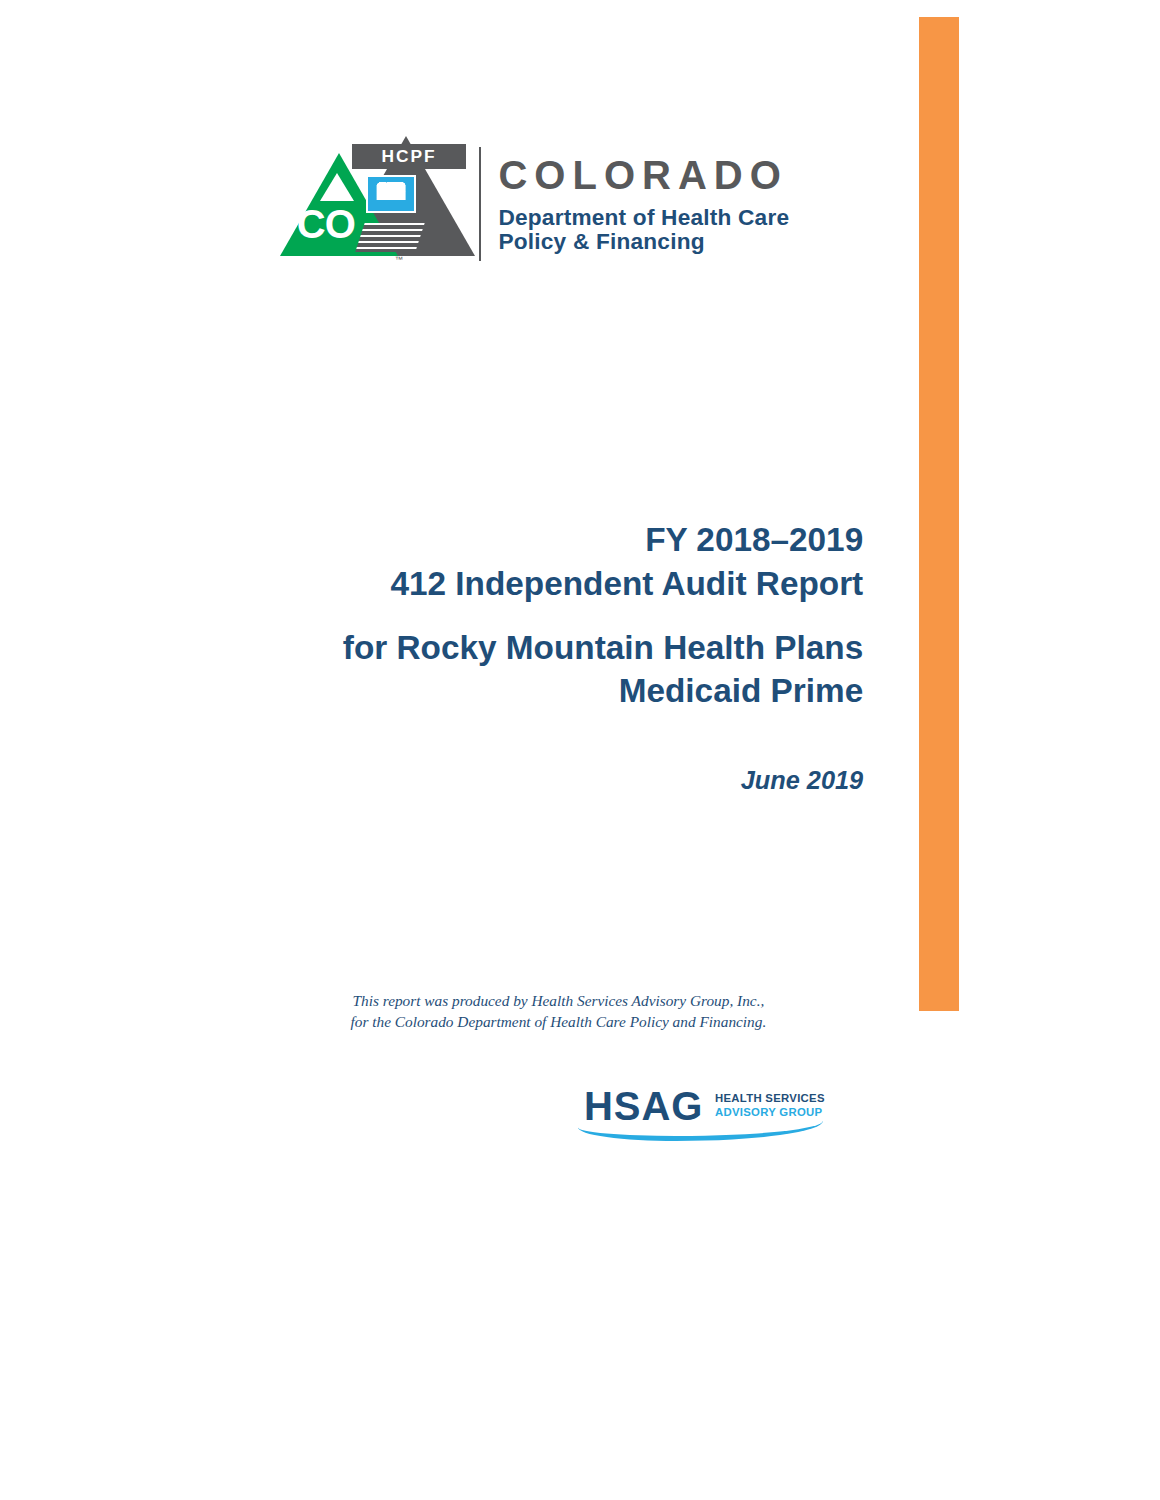CO
HCPF
™
COLORADO
Department of Health Care Policy & Financing
FY 2018–2019
412 Independent Audit Report for Rocky Mountain Health Plans
Medicaid Prime
June 2019
This report was produced by Health Services Advisory Group, Inc.,
for the Colorado Department of Health Care Policy and Financing.
HSAG
HEALTH SERVICES
ADVISORY GROUP